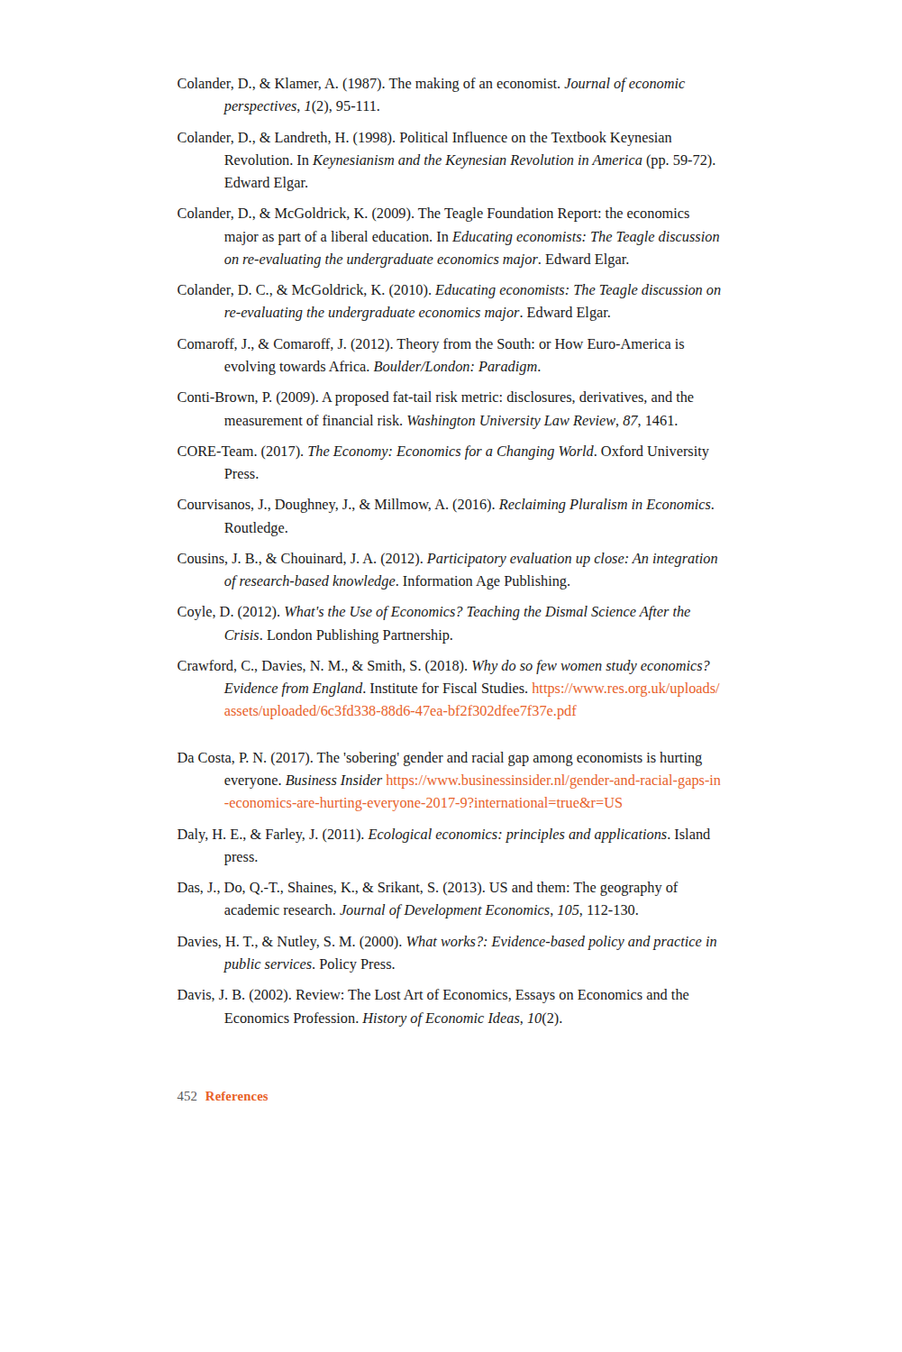Colander, D., & Klamer, A. (1987). The making of an economist. Journal of economic perspectives, 1(2), 95-111.
Colander, D., & Landreth, H. (1998). Political Influence on the Textbook Keynesian Revolution. In Keynesianism and the Keynesian Revolution in America (pp. 59-72). Edward Elgar.
Colander, D., & McGoldrick, K. (2009). The Teagle Foundation Report: the economics major as part of a liberal education. In Educating economists: The Teagle discussion on re-evaluating the undergraduate economics major. Edward Elgar.
Colander, D. C., & McGoldrick, K. (2010). Educating economists: The Teagle discussion on re-evaluating the undergraduate economics major. Edward Elgar.
Comaroff, J., & Comaroff, J. (2012). Theory from the South: or How Euro-America is evolving towards Africa. Boulder/London: Paradigm.
Conti-Brown, P. (2009). A proposed fat-tail risk metric: disclosures, derivatives, and the measurement of financial risk. Washington University Law Review, 87, 1461.
CORE-Team. (2017). The Economy: Economics for a Changing World. Oxford University Press.
Courvisanos, J., Doughney, J., & Millmow, A. (2016). Reclaiming Pluralism in Economics. Routledge.
Cousins, J. B., & Chouinard, J. A. (2012). Participatory evaluation up close: An integration of research-based knowledge. Information Age Publishing.
Coyle, D. (2012). What's the Use of Economics? Teaching the Dismal Science After the Crisis. London Publishing Partnership.
Crawford, C., Davies, N. M., & Smith, S. (2018). Why do so few women study economics? Evidence from England. Institute for Fiscal Studies. https://www.res.org.uk/uploads/assets/uploaded/6c3fd338-88d6-47ea-bf2f302dfee7f37e.pdf
Da Costa, P. N. (2017). The 'sobering' gender and racial gap among economists is hurting everyone. Business Insider https://www.businessinsider.nl/gender-and-racial-gaps-in-economics-are-hurting-everyone-2017-9?international=true&r=US
Daly, H. E., & Farley, J. (2011). Ecological economics: principles and applications. Island press.
Das, J., Do, Q.-T., Shaines, K., & Srikant, S. (2013). US and them: The geography of academic research. Journal of Development Economics, 105, 112-130.
Davies, H. T., & Nutley, S. M. (2000). What works?: Evidence-based policy and practice in public services. Policy Press.
Davis, J. B. (2002). Review: The Lost Art of Economics, Essays on Economics and the Economics Profession. History of Economic Ideas, 10(2).
452 References